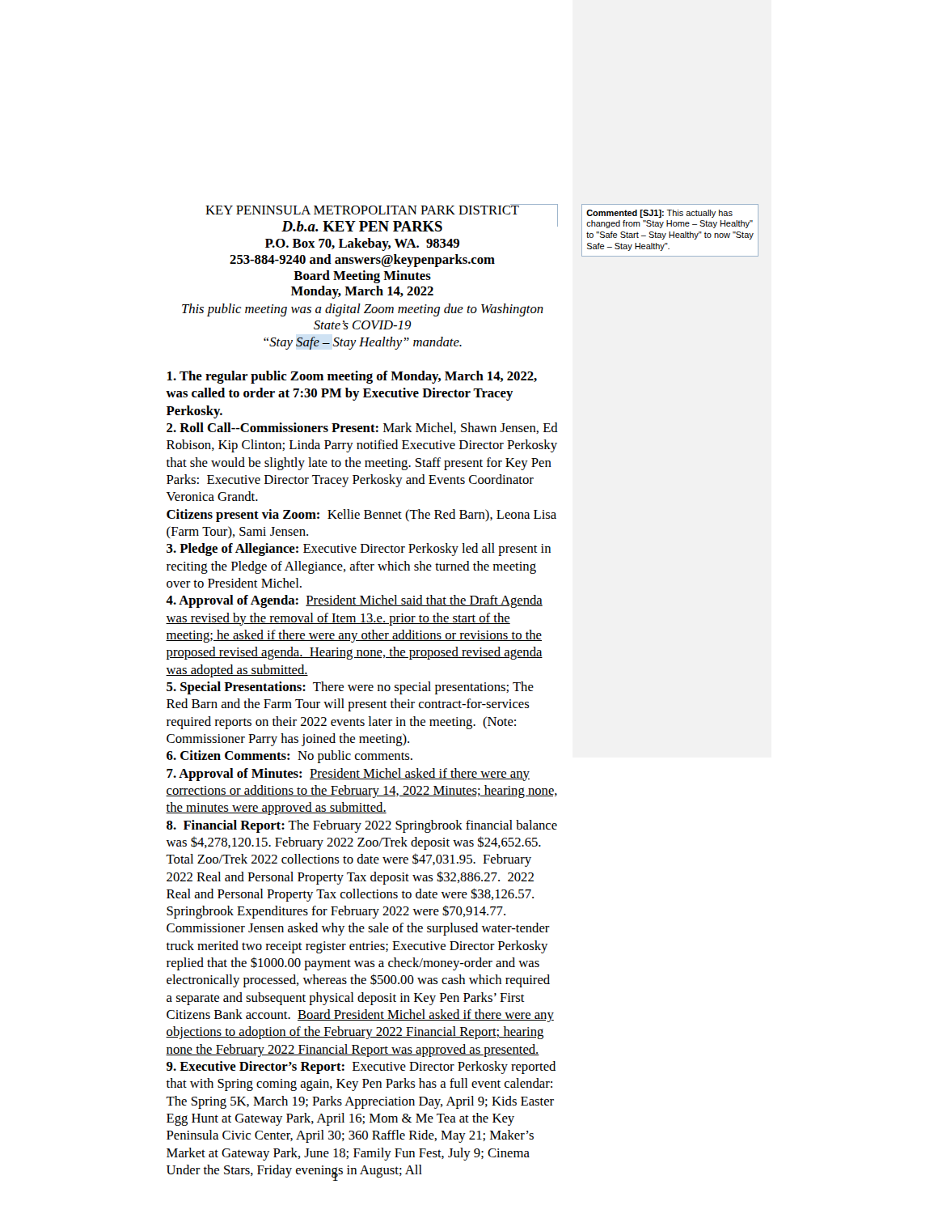KEY PENINSULA METROPOLITAN PARK DISTRICT
D.b.a. KEY PEN PARKS
P.O. Box 70, Lakebay, WA. 98349
253-884-9240 and answers@keypenparks.com
Board Meeting Minutes
Monday, March 14, 2022
This public meeting was a digital Zoom meeting due to Washington State’s COVID-19
“Stay Safe – Stay Healthy” mandate.
1. The regular public Zoom meeting of Monday, March 14, 2022, was called to order at 7:30 PM by Executive Director Tracey Perkosky.
2. Roll Call--Commissioners Present: Mark Michel, Shawn Jensen, Ed Robison, Kip Clinton; Linda Parry notified Executive Director Perkosky that she would be slightly late to the meeting. Staff present for Key Pen Parks: Executive Director Tracey Perkosky and Events Coordinator Veronica Grandt.
Citizens present via Zoom: Kellie Bennet (The Red Barn), Leona Lisa (Farm Tour), Sami Jensen.
3. Pledge of Allegiance: Executive Director Perkosky led all present in reciting the Pledge of Allegiance, after which she turned the meeting over to President Michel.
4. Approval of Agenda: President Michel said that the Draft Agenda was revised by the removal of Item 13.e. prior to the start of the meeting; he asked if there were any other additions or revisions to the proposed revised agenda. Hearing none, the proposed revised agenda was adopted as submitted.
5. Special Presentations: There were no special presentations; The Red Barn and the Farm Tour will present their contract-for-services required reports on their 2022 events later in the meeting. (Note: Commissioner Parry has joined the meeting).
6. Citizen Comments: No public comments.
7. Approval of Minutes: President Michel asked if there were any corrections or additions to the February 14, 2022 Minutes; hearing none, the minutes were approved as submitted.
8. Financial Report: The February 2022 Springbrook financial balance was $4,278,120.15. February 2022 Zoo/Trek deposit was $24,652.65. Total Zoo/Trek 2022 collections to date were $47,031.95. February 2022 Real and Personal Property Tax deposit was $32,886.27. 2022 Real and Personal Property Tax collections to date were $38,126.57. Springbrook Expenditures for February 2022 were $70,914.77. Commissioner Jensen asked why the sale of the surplused water-tender truck merited two receipt register entries; Executive Director Perkosky replied that the $1000.00 payment was a check/money-order and was electronically processed, whereas the $500.00 was cash which required a separate and subsequent physical deposit in Key Pen Parks’ First Citizens Bank account. Board President Michel asked if there were any objections to adoption of the February 2022 Financial Report; hearing none the February 2022 Financial Report was approved as presented.
9. Executive Director’s Report: Executive Director Perkosky reported that with Spring coming again, Key Pen Parks has a full event calendar: The Spring 5K, March 19; Parks Appreciation Day, April 9; Kids Easter Egg Hunt at Gateway Park, April 16; Mom & Me Tea at the Key Peninsula Civic Center, April 30; 360 Raffle Ride, May 21; Maker’s Market at Gateway Park, June 18; Family Fun Fest, July 9; Cinema Under the Stars, Friday evenings in August; All
1
Commented [SJ1]: This actually has changed from "Stay Home – Stay Healthy" to "Safe Start – Stay Healthy" to now "Stay Safe – Stay Healthy".